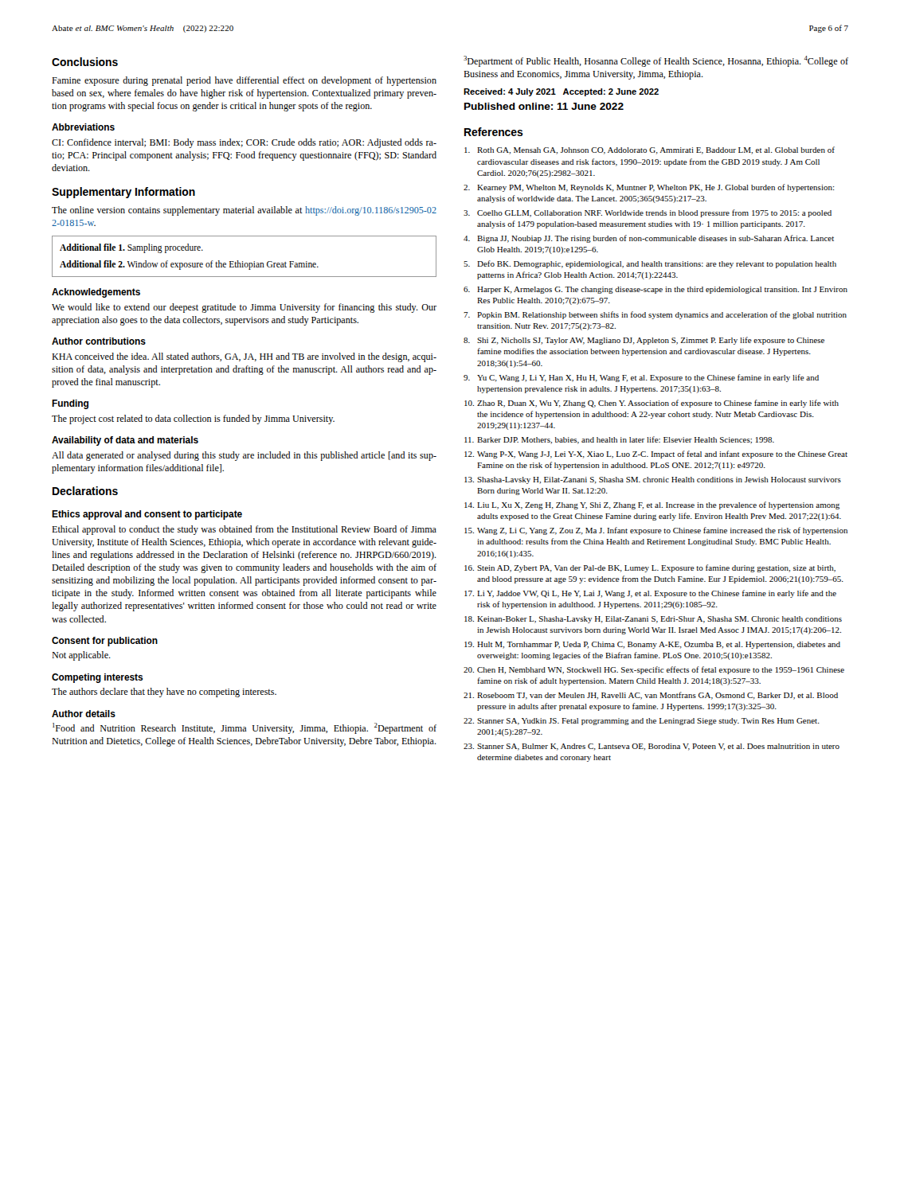Abate et al. BMC Women's Health (2022) 22:220
Page 6 of 7
Conclusions
Famine exposure during prenatal period have differential effect on development of hypertension based on sex, where females do have higher risk of hypertension. Contextualized primary prevention programs with special focus on gender is critical in hunger spots of the region.
Abbreviations
CI: Confidence interval; BMI: Body mass index; COR: Crude odds ratio; AOR: Adjusted odds ratio; PCA: Principal component analysis; FFQ: Food frequency questionnaire (FFQ); SD: Standard deviation.
Supplementary Information
The online version contains supplementary material available at https://doi.org/10.1186/s12905-022-01815-w.
Additional file 1. Sampling procedure.
Additional file 2. Window of exposure of the Ethiopian Great Famine.
Acknowledgements
We would like to extend our deepest gratitude to Jimma University for financing this study. Our appreciation also goes to the data collectors, supervisors and study Participants.
Author contributions
KHA conceived the idea. All stated authors, GA, JA, HH and TB are involved in the design, acquisition of data, analysis and interpretation and drafting of the manuscript. All authors read and approved the final manuscript.
Funding
The project cost related to data collection is funded by Jimma University.
Availability of data and materials
All data generated or analysed during this study are included in this published article [and its supplementary information files/additional file].
Declarations
Ethics approval and consent to participate
Ethical approval to conduct the study was obtained from the Institutional Review Board of Jimma University, Institute of Health Sciences, Ethiopia, which operate in accordance with relevant guidelines and regulations addressed in the Declaration of Helsinki (reference no. JHRPGD/660/2019). Detailed description of the study was given to community leaders and households with the aim of sensitizing and mobilizing the local population. All participants provided informed consent to participate in the study. Informed written consent was obtained from all literate participants while legally authorized representatives' written informed consent for those who could not read or write was collected.
Consent for publication
Not applicable.
Competing interests
The authors declare that they have no competing interests.
Author details
1Food and Nutrition Research Institute, Jimma University, Jimma, Ethiopia. 2Department of Nutrition and Dietetics, College of Health Sciences, DebreTabor University, Debre Tabor, Ethiopia. 3Department of Public Health, Hosanna College of Health Science, Hosanna, Ethiopia. 4College of Business and Economics, Jimma University, Jimma, Ethiopia.
Received: 4 July 2021 Accepted: 2 June 2022
Published online: 11 June 2022
References
Roth GA, Mensah GA, Johnson CO, Addolorato G, Ammirati E, Baddour LM, et al. Global burden of cardiovascular diseases and risk factors, 1990–2019: update from the GBD 2019 study. J Am Coll Cardiol. 2020;76(25):2982–3021.
Kearney PM, Whelton M, Reynolds K, Muntner P, Whelton PK, He J. Global burden of hypertension: analysis of worldwide data. The Lancet. 2005;365(9455):217–23.
Coelho GLLM, Collaboration NRF. Worldwide trends in blood pressure from 1975 to 2015: a pooled analysis of 1479 population-based measurement studies with 19· 1 million participants. 2017.
Bigna JJ, Noubiap JJ. The rising burden of non-communicable diseases in sub-Saharan Africa. Lancet Glob Health. 2019;7(10):e1295–6.
Defo BK. Demographic, epidemiological, and health transitions: are they relevant to population health patterns in Africa? Glob Health Action. 2014;7(1):22443.
Harper K, Armelagos G. The changing disease-scape in the third epidemiological transition. Int J Environ Res Public Health. 2010;7(2):675–97.
Popkin BM. Relationship between shifts in food system dynamics and acceleration of the global nutrition transition. Nutr Rev. 2017;75(2):73–82.
Shi Z, Nicholls SJ, Taylor AW, Magliano DJ, Appleton S, Zimmet P. Early life exposure to Chinese famine modifies the association between hypertension and cardiovascular disease. J Hypertens. 2018;36(1):54–60.
Yu C, Wang J, Li Y, Han X, Hu H, Wang F, et al. Exposure to the Chinese famine in early life and hypertension prevalence risk in adults. J Hypertens. 2017;35(1):63–8.
Zhao R, Duan X, Wu Y, Zhang Q, Chen Y. Association of exposure to Chinese famine in early life with the incidence of hypertension in adulthood: A 22-year cohort study. Nutr Metab Cardiovasc Dis. 2019;29(11):1237–44.
Barker DJP. Mothers, babies, and health in later life: Elsevier Health Sciences; 1998.
Wang P-X, Wang J-J, Lei Y-X, Xiao L, Luo Z-C. Impact of fetal and infant exposure to the Chinese Great Famine on the risk of hypertension in adulthood. PLoS ONE. 2012;7(11): e49720.
Shasha-Lavsky H, Eilat-Zanani S, Shasha SM. chronic Health conditions in Jewish Holocaust survivors Born during World War II. Sat.12:20.
Liu L, Xu X, Zeng H, Zhang Y, Shi Z, Zhang F, et al. Increase in the prevalence of hypertension among adults exposed to the Great Chinese Famine during early life. Environ Health Prev Med. 2017;22(1):64.
Wang Z, Li C, Yang Z, Zou Z, Ma J. Infant exposure to Chinese famine increased the risk of hypertension in adulthood: results from the China Health and Retirement Longitudinal Study. BMC Public Health. 2016;16(1):435.
Stein AD, Zybert PA, Van der Pal-de BK, Lumey L. Exposure to famine during gestation, size at birth, and blood pressure at age 59 y: evidence from the Dutch Famine. Eur J Epidemiol. 2006;21(10):759–65.
Li Y, Jaddoe VW, Qi L, He Y, Lai J, Wang J, et al. Exposure to the Chinese famine in early life and the risk of hypertension in adulthood. J Hypertens. 2011;29(6):1085–92.
Keinan-Boker L, Shasha-Lavsky H, Eilat-Zanani S, Edri-Shur A, Shasha SM. Chronic health conditions in Jewish Holocaust survivors born during World War II. Israel Med Assoc J IMAJ. 2015;17(4):206–12.
Hult M, Tornhammar P, Ueda P, Chima C, Bonamy A-KE, Ozumba B, et al. Hypertension, diabetes and overweight: looming legacies of the Biafran famine. PLoS One. 2010;5(10):e13582.
Chen H, Nembhard WN, Stockwell HG. Sex-specific effects of fetal exposure to the 1959–1961 Chinese famine on risk of adult hypertension. Matern Child Health J. 2014;18(3):527–33.
Roseboom TJ, van der Meulen JH, Ravelli AC, van Montfrans GA, Osmond C, Barker DJ, et al. Blood pressure in adults after prenatal exposure to famine. J Hypertens. 1999;17(3):325–30.
Stanner SA, Yudkin JS. Fetal programming and the Leningrad Siege study. Twin Res Hum Genet. 2001;4(5):287–92.
Stanner SA, Bulmer K, Andres C, Lantseva OE, Borodina V, Poteen V, et al. Does malnutrition in utero determine diabetes and coronary heart